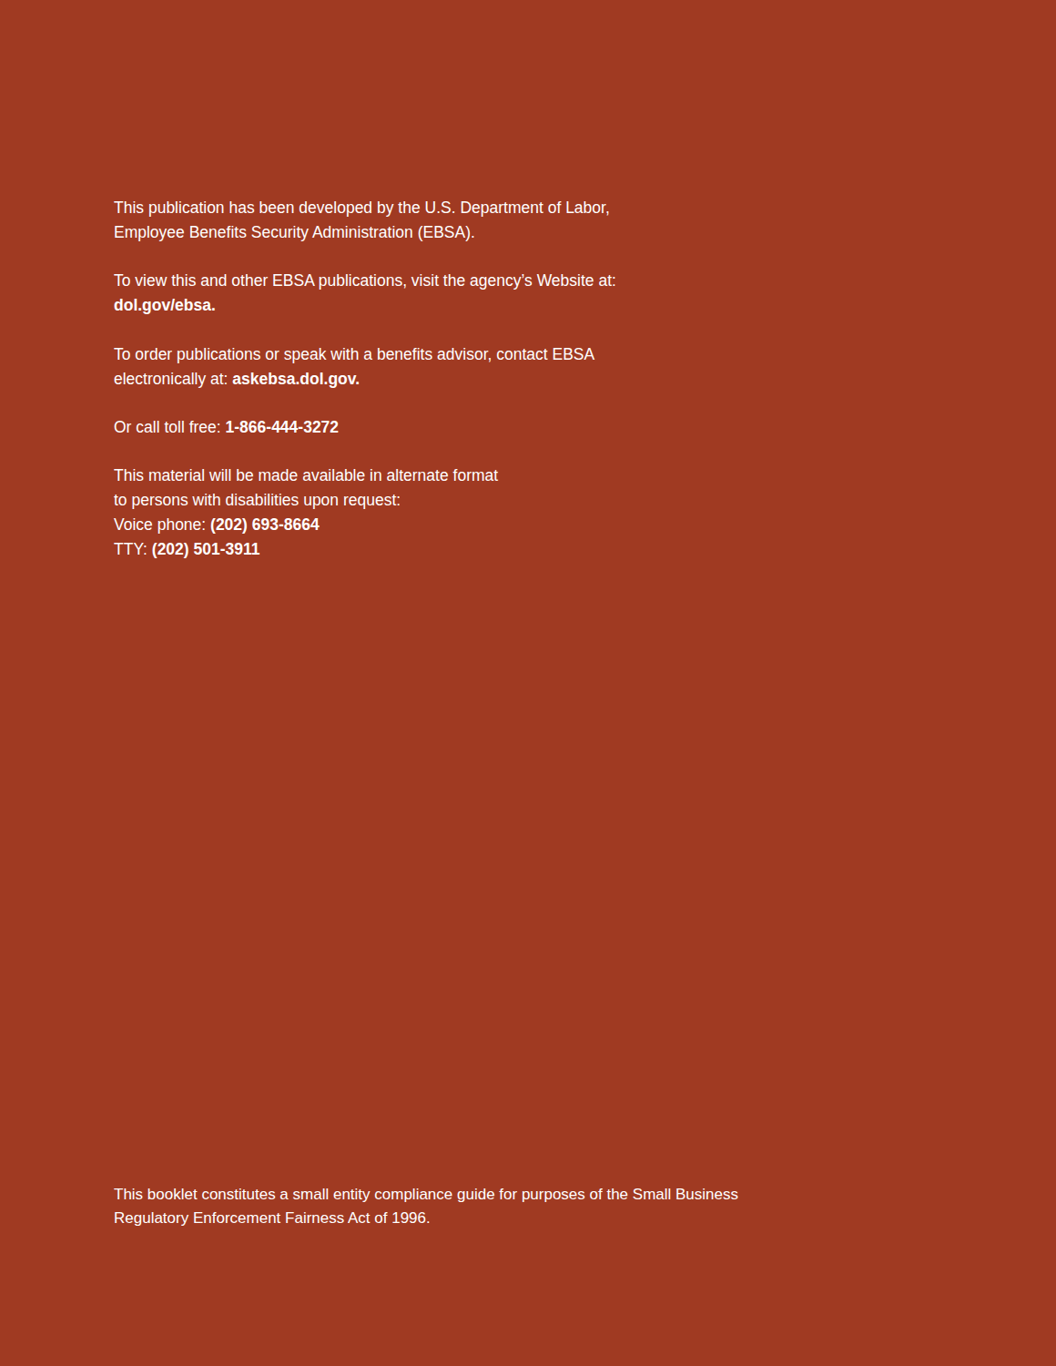This publication has been developed by the U.S. Department of Labor,
Employee Benefits Security Administration (EBSA).
To view this and other EBSA publications, visit the agency’s Website at:
dol.gov/ebsa.
To order publications or speak with a benefits advisor, contact EBSA
electronically at: askebsa.dol.gov.
Or call toll free: 1-866-444-3272
This material will be made available in alternate format
to persons with disabilities upon request:
Voice phone: (202) 693-8664
TTY: (202) 501-3911
This booklet constitutes a small entity compliance guide for purposes of the Small Business Regulatory Enforcement Fairness Act of 1996.